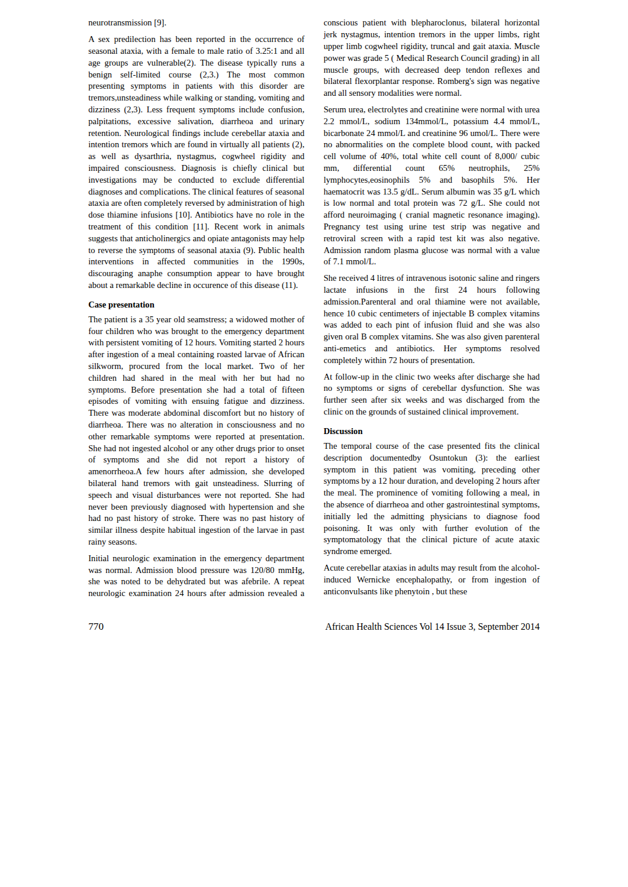neurotransmission [9].
A sex predilection has been reported in the occurrence of seasonal ataxia, with a female to male ratio of 3.25:1 and all age groups are vulnerable(2). The disease typically runs a benign self-limited course (2,3.) The most common presenting symptoms in patients with this disorder are tremors,unsteadiness while walking or standing, vomiting and dizziness (2,3). Less frequent symptoms include confusion, palpitations, excessive salivation, diarrheoa and urinary retention. Neurological findings include cerebellar ataxia and intention tremors which are found in virtually all patients (2), as well as dysarthria, nystagmus, cogwheel rigidity and impaired consciousness. Diagnosis is chiefly clinical but investigations may be conducted to exclude differential diagnoses and complications. The clinical features of seasonal ataxia are often completely reversed by administration of high dose thiamine infusions [10]. Antibiotics have no role in the treatment of this condition [11]. Recent work in animals suggests that anticholinergics and opiate antagonists may help to reverse the symptoms of seasonal ataxia (9). Public health interventions in affected communities in the 1990s, discouraging anaphe consumption appear to have brought about a remarkable decline in occurence of this disease (11).
Case presentation
The patient is a 35 year old seamstress; a widowed mother of four children who was brought to the emergency department with persistent vomiting of 12 hours. Vomiting started 2 hours after ingestion of a meal containing roasted larvae of African silkworm, procured from the local market. Two of her children had shared in the meal with her but had no symptoms. Before presentation she had a total of fifteen episodes of vomiting with ensuing fatigue and dizziness. There was moderate abdominal discomfort but no history of diarrheoa. There was no alteration in consciousness and no other remarkable symptoms were reported at presentation. She had not ingested alcohol or any other drugs prior to onset of symptoms and she did not report a history of amenorrheoa.A few hours after admission, she developed bilateral hand tremors with gait unsteadiness. Slurring of speech and visual disturbances were not reported. She had never been previously diagnosed with hypertension and she had no past history of stroke. There was no past history of similar illness despite habitual ingestion of the larvae in past rainy seasons.
Initial neurologic examination in the emergency department was normal. Admission blood pressure was 120/80 mmHg, she was noted to be dehydrated but was afebrile. A repeat neurologic examination 24 hours after admission revealed a conscious patient with blepharoclonus, bilateral horizontal jerk nystagmus, intention tremors in the upper limbs, right upper limb cogwheel rigidity, truncal and gait ataxia. Muscle power was grade 5 ( Medical Research Council grading) in all muscle groups, with decreased deep tendon reflexes and bilateral flexorplantar response. Romberg's sign was negative and all sensory modalities were normal.
Serum urea, electrolytes and creatinine were normal with urea 2.2 mmol/L, sodium 134mmol/L, potassium 4.4 mmol/L, bicarbonate 24 mmol/L and creatinine 96 umol/L. There were no abnormalities on the complete blood count, with packed cell volume of 40%, total white cell count of 8,000/ cubic mm, differential count 65% neutrophils, 25% lymphocytes,eosinophils 5% and basophils 5%. Her haematocrit was 13.5 g/dL. Serum albumin was 35 g/L which is low normal and total protein was 72 g/L. She could not afford neuroimaging ( cranial magnetic resonance imaging). Pregnancy test using urine test strip was negative and retroviral screen with a rapid test kit was also negative. Admission random plasma glucose was normal with a value of 7.1 mmol/L.
She received 4 litres of intravenous isotonic saline and ringers lactate infusions in the first 24 hours following admission.Parenteral and oral thiamine were not available, hence 10 cubic centimeters of injectable B complex vitamins was added to each pint of infusion fluid and she was also given oral B complex vitamins. She was also given parenteral anti-emetics and antibiotics. Her symptoms resolved completely within 72 hours of presentation.
At follow-up in the clinic two weeks after discharge she had no symptoms or signs of cerebellar dysfunction. She was further seen after six weeks and was discharged from the clinic on the grounds of sustained clinical improvement.
Discussion
The temporal course of the case presented fits the clinical description documentedby Osuntokun (3): the earliest symptom in this patient was vomiting, preceding other symptoms by a 12 hour duration, and developing 2 hours after the meal. The prominence of vomiting following a meal, in the absence of diarrheoa and other gastrointestinal symptoms, initially led the admitting physicians to diagnose food poisoning. It was only with further evolution of the symptomatology that the clinical picture of acute ataxic syndrome emerged.
Acute cerebellar ataxias in adults may result from the alcohol-induced Wernicke encephalopathy, or from ingestion of anticonvulsants like phenytoin , but these
770 African Health Sciences Vol 14 Issue 3, September 2014